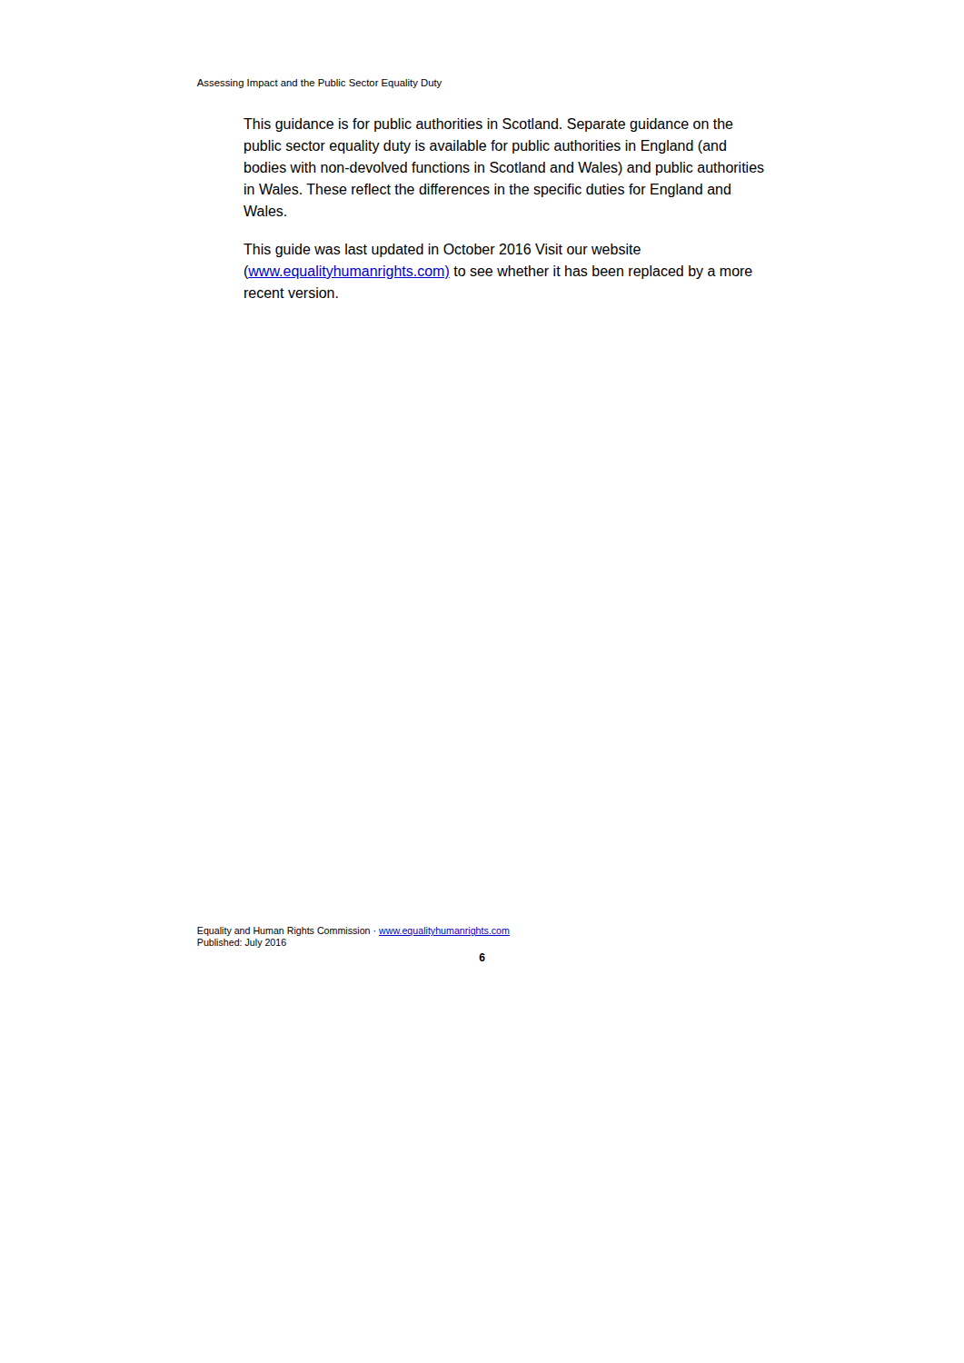Assessing Impact and the Public Sector Equality Duty
This guidance is for public authorities in Scotland. Separate guidance on the public sector equality duty is available for public authorities in England (and bodies with non-devolved functions in Scotland and Wales) and public authorities in Wales. These reflect the differences in the specific duties for England and Wales.
This guide was last updated in October 2016 Visit our website (www.equalityhumanrights.com) to see whether it has been replaced by a more recent version.
Equality and Human Rights Commission · www.equalityhumanrights.com
Published: July 2016
6